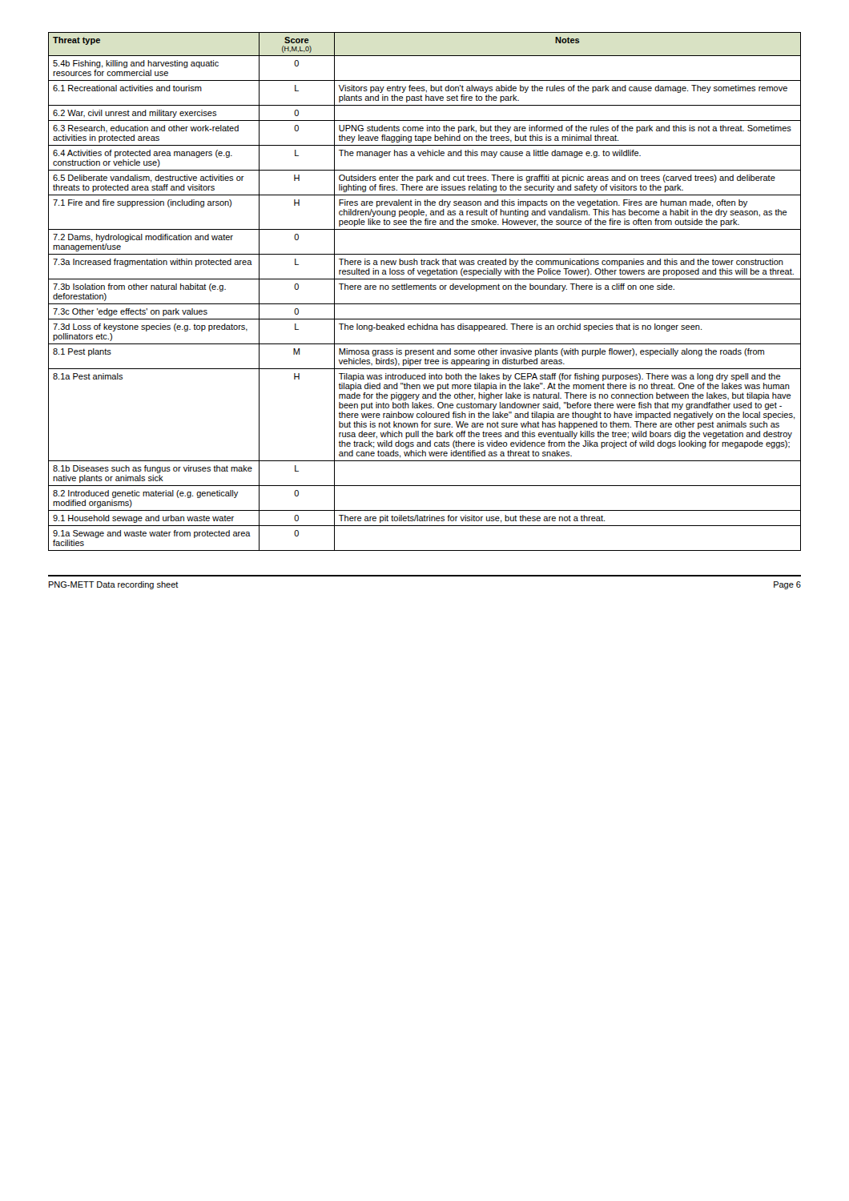| Threat type | Score (H,M,L,0) | Notes |
| --- | --- | --- |
| 5.4b Fishing, killing and harvesting aquatic resources for commercial use | 0 | |
| 6.1 Recreational activities and tourism | L | Visitors pay entry fees, but don't always abide by the rules of the park and cause damage. They sometimes remove plants and in the past have set fire to the park. |
| 6.2 War, civil unrest and military exercises | 0 | |
| 6.3 Research, education and other work-related activities in protected areas | 0 | UPNG students come into the park, but they are informed of the rules of the park and this is not a threat. Sometimes they leave flagging tape behind on the trees, but this is a minimal threat. |
| 6.4 Activities of protected area managers (e.g. construction or vehicle use) | L | The manager has a vehicle and this may cause a little damage e.g. to wildlife. |
| 6.5 Deliberate vandalism, destructive activities or threats to protected area staff and visitors | H | Outsiders enter the park and cut trees. There is graffiti at picnic areas and on trees (carved trees) and deliberate lighting of fires. There are issues relating to the security and safety of visitors to the park. |
| 7.1 Fire and fire suppression (including arson) | H | Fires are prevalent in the dry season and this impacts on the vegetation. Fires are human made, often by children/young people, and as a result of hunting and vandalism. This has become a habit in the dry season, as the people like to see the fire and the smoke. However, the source of the fire is often from outside the park. |
| 7.2 Dams, hydrological modification and water management/use | 0 | |
| 7.3a Increased fragmentation within protected area | L | There is a new bush track that was created by the communications companies and this and the tower construction resulted in a loss of vegetation (especially with the Police Tower). Other towers are proposed and this will be a threat. |
| 7.3b Isolation from other natural habitat (e.g. deforestation) | 0 | There are no settlements or development on the boundary. There is a cliff on one side. |
| 7.3c Other 'edge effects' on park values | 0 | |
| 7.3d Loss of keystone species (e.g. top predators, pollinators etc.) | L | The long-beaked echidna has disappeared. There is an orchid species that is no longer seen. |
| 8.1 Pest plants | M | Mimosa grass is present and some other invasive plants (with purple flower), especially along the roads (from vehicles, birds), piper tree is appearing in disturbed areas. |
| 8.1a Pest animals | H | Tilapia was introduced into both the lakes by CEPA staff (for fishing purposes). There was a long dry spell and the tilapia died and "then we put more tilapia in the lake". At the moment there is no threat. One of the lakes was human made for the piggery and the other, higher lake is natural. There is no connection between the lakes, but tilapia have been put into both lakes. One customary landowner said, "before there were fish that my grandfather used to get - there were rainbow coloured fish in the lake" and tilapia are thought to have impacted negatively on the local species, but this is not known for sure. We are not sure what has happened to them. There are other pest animals such as rusa deer, which pull the bark off the trees and this eventually kills the tree; wild boars dig the vegetation and destroy the track; wild dogs and cats (there is video evidence from the Jika project of wild dogs looking for megapode eggs); and cane toads, which were identified as a threat to snakes. |
| 8.1b Diseases such as fungus or viruses that make native plants or animals sick | L | |
| 8.2 Introduced genetic material (e.g. genetically modified organisms) | 0 | |
| 9.1 Household sewage and urban waste water | 0 | There are pit toilets/latrines for visitor use, but these are not a threat. |
| 9.1a Sewage and waste water from protected area facilities | 0 | |
PNG-METT Data recording sheet Page 6